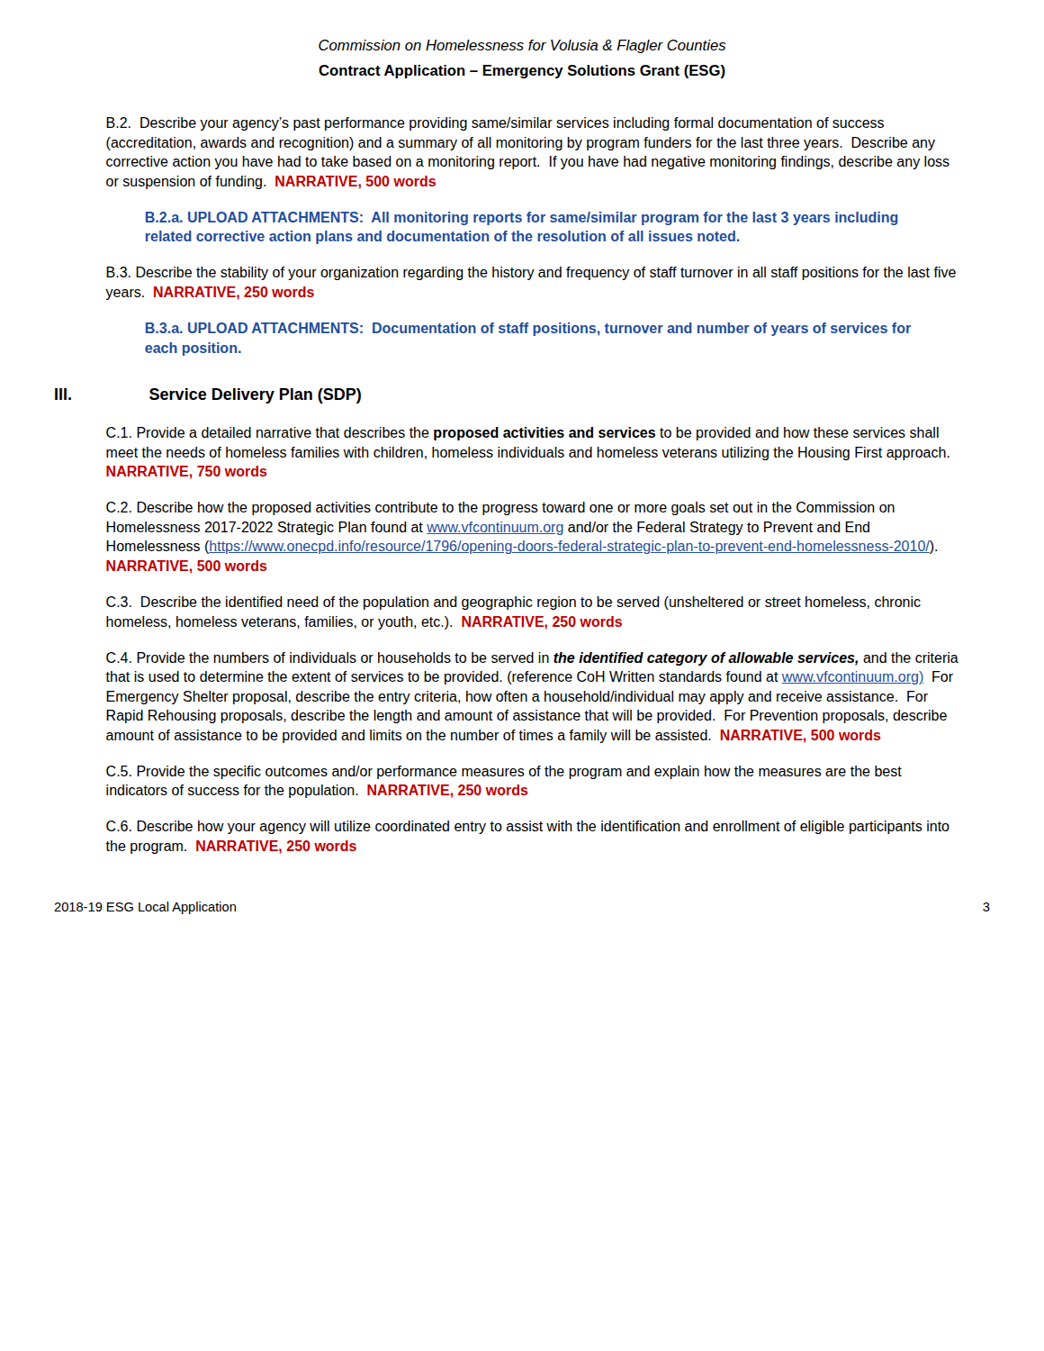Commission on Homelessness for Volusia & Flagler Counties
Contract Application – Emergency Solutions Grant (ESG)
B.2. Describe your agency’s past performance providing same/similar services including formal documentation of success (accreditation, awards and recognition) and a summary of all monitoring by program funders for the last three years. Describe any corrective action you have had to take based on a monitoring report. If you have had negative monitoring findings, describe any loss or suspension of funding. NARRATIVE, 500 words
B.2.a. UPLOAD ATTACHMENTS: All monitoring reports for same/similar program for the last 3 years including related corrective action plans and documentation of the resolution of all issues noted.
B.3. Describe the stability of your organization regarding the history and frequency of staff turnover in all staff positions for the last five years. NARRATIVE, 250 words
B.3.a. UPLOAD ATTACHMENTS: Documentation of staff positions, turnover and number of years of services for each position.
III. Service Delivery Plan (SDP)
C.1. Provide a detailed narrative that describes the proposed activities and services to be provided and how these services shall meet the needs of homeless families with children, homeless individuals and homeless veterans utilizing the Housing First approach.
NARRATIVE, 750 words
C.2. Describe how the proposed activities contribute to the progress toward one or more goals set out in the Commission on Homelessness 2017-2022 Strategic Plan found at www.vfcontinuum.org and/or the Federal Strategy to Prevent and End Homelessness (https://www.onecpd.info/resource/1796/opening-doors-federal-strategic-plan-to-prevent-end-homelessness-2010/). NARRATIVE, 500 words
C.3. Describe the identified need of the population and geographic region to be served (unsheltered or street homeless, chronic homeless, homeless veterans, families, or youth, etc.). NARRATIVE, 250 words
C.4. Provide the numbers of individuals or households to be served in the identified category of allowable services, and the criteria that is used to determine the extent of services to be provided. (reference CoH Written standards found at www.vfcontinuum.org) For Emergency Shelter proposal, describe the entry criteria, how often a household/individual may apply and receive assistance. For Rapid Rehousing proposals, describe the length and amount of assistance that will be provided. For Prevention proposals, describe amount of assistance to be provided and limits on the number of times a family will be assisted. NARRATIVE, 500 words
C.5. Provide the specific outcomes and/or performance measures of the program and explain how the measures are the best indicators of success for the population. NARRATIVE, 250 words
C.6. Describe how your agency will utilize coordinated entry to assist with the identification and enrollment of eligible participants into the program. NARRATIVE, 250 words
2018-19 ESG Local Application 3